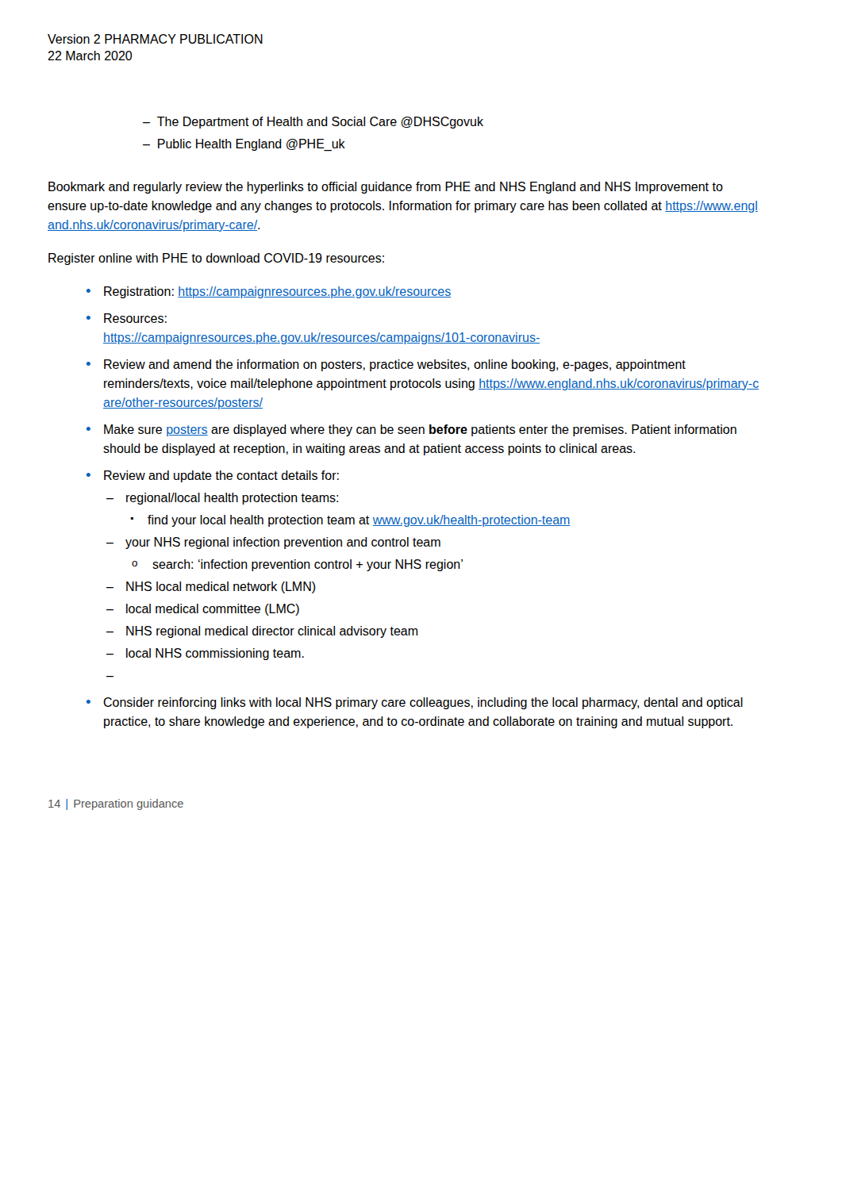Version 2 PHARMACY PUBLICATION
22 March 2020
– The Department of Health and Social Care @DHSCgovuk
– Public Health England @PHE_uk
Bookmark and regularly review the hyperlinks to official guidance from PHE and NHS England and NHS Improvement to ensure up-to-date knowledge and any changes to protocols. Information for primary care has been collated at https://www.england.nhs.uk/coronavirus/primary-care/.
Register online with PHE to download COVID-19 resources:
Registration: https://campaignresources.phe.gov.uk/resources
Resources:
https://campaignresources.phe.gov.uk/resources/campaigns/101-coronavirus-
Review and amend the information on posters, practice websites, online booking, e-pages, appointment reminders/texts, voice mail/telephone appointment protocols using https://www.england.nhs.uk/coronavirus/primary-care/other-resources/posters/
Make sure posters are displayed where they can be seen before patients enter the premises. Patient information should be displayed at reception, in waiting areas and at patient access points to clinical areas.
Review and update the contact details for:
regional/local health protection teams:
find your local health protection team at www.gov.uk/health-protection-team
your NHS regional infection prevention and control team
search: ‘infection prevention control + your NHS region’
NHS local medical network (LMN)
local medical committee (LMC)
NHS regional medical director clinical advisory team
local NHS commissioning team.
Consider reinforcing links with local NHS primary care colleagues, including the local pharmacy, dental and optical practice, to share knowledge and experience, and to co-ordinate and collaborate on training and mutual support.
14|Preparation guidance